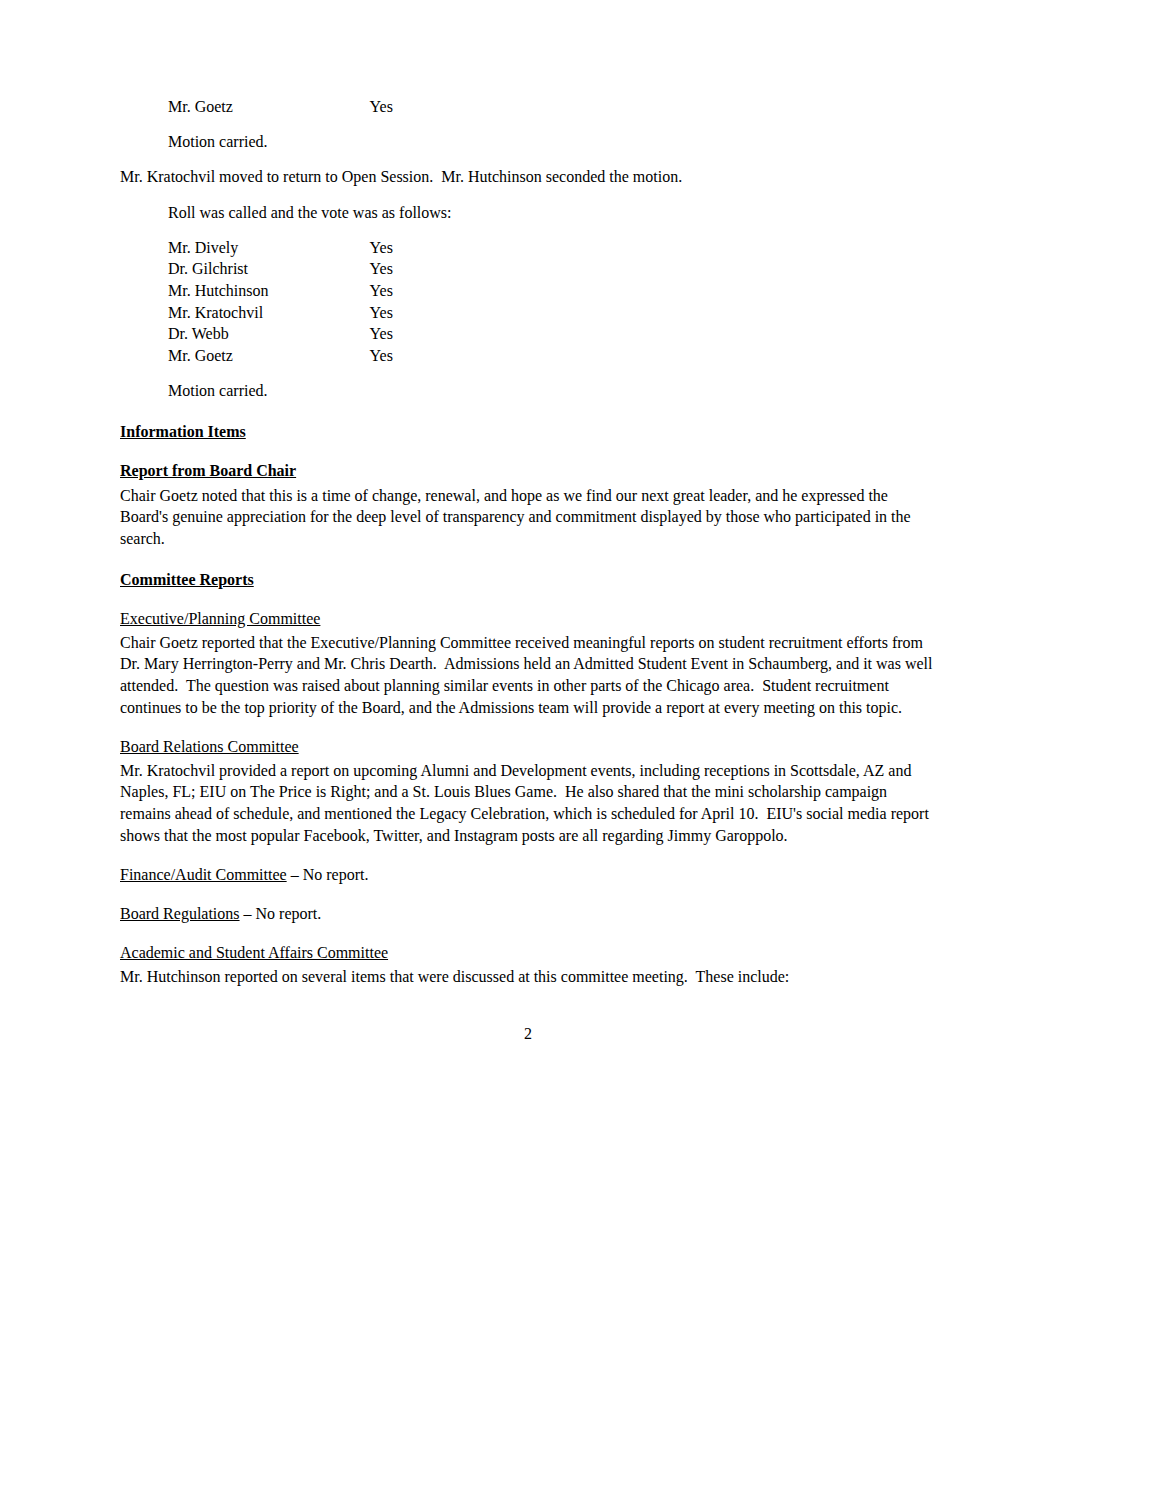| Mr. Goetz | Yes |
Motion carried.
Mr. Kratochvil moved to return to Open Session. Mr. Hutchinson seconded the motion.
Roll was called and the vote was as follows:
| Mr. Dively | Yes |
| Dr. Gilchrist | Yes |
| Mr. Hutchinson | Yes |
| Mr. Kratochvil | Yes |
| Dr. Webb | Yes |
| Mr. Goetz | Yes |
Motion carried.
Information Items
Report from Board Chair
Chair Goetz noted that this is a time of change, renewal, and hope as we find our next great leader, and he expressed the Board's genuine appreciation for the deep level of transparency and commitment displayed by those who participated in the search.
Committee Reports
Executive/Planning Committee
Chair Goetz reported that the Executive/Planning Committee received meaningful reports on student recruitment efforts from Dr. Mary Herrington-Perry and Mr. Chris Dearth. Admissions held an Admitted Student Event in Schaumberg, and it was well attended. The question was raised about planning similar events in other parts of the Chicago area. Student recruitment continues to be the top priority of the Board, and the Admissions team will provide a report at every meeting on this topic.
Board Relations Committee
Mr. Kratochvil provided a report on upcoming Alumni and Development events, including receptions in Scottsdale, AZ and Naples, FL; EIU on The Price is Right; and a St. Louis Blues Game. He also shared that the mini scholarship campaign remains ahead of schedule, and mentioned the Legacy Celebration, which is scheduled for April 10. EIU's social media report shows that the most popular Facebook, Twitter, and Instagram posts are all regarding Jimmy Garoppolo.
Finance/Audit Committee – No report.
Board Regulations – No report.
Academic and Student Affairs Committee
Mr. Hutchinson reported on several items that were discussed at this committee meeting. These include:
2